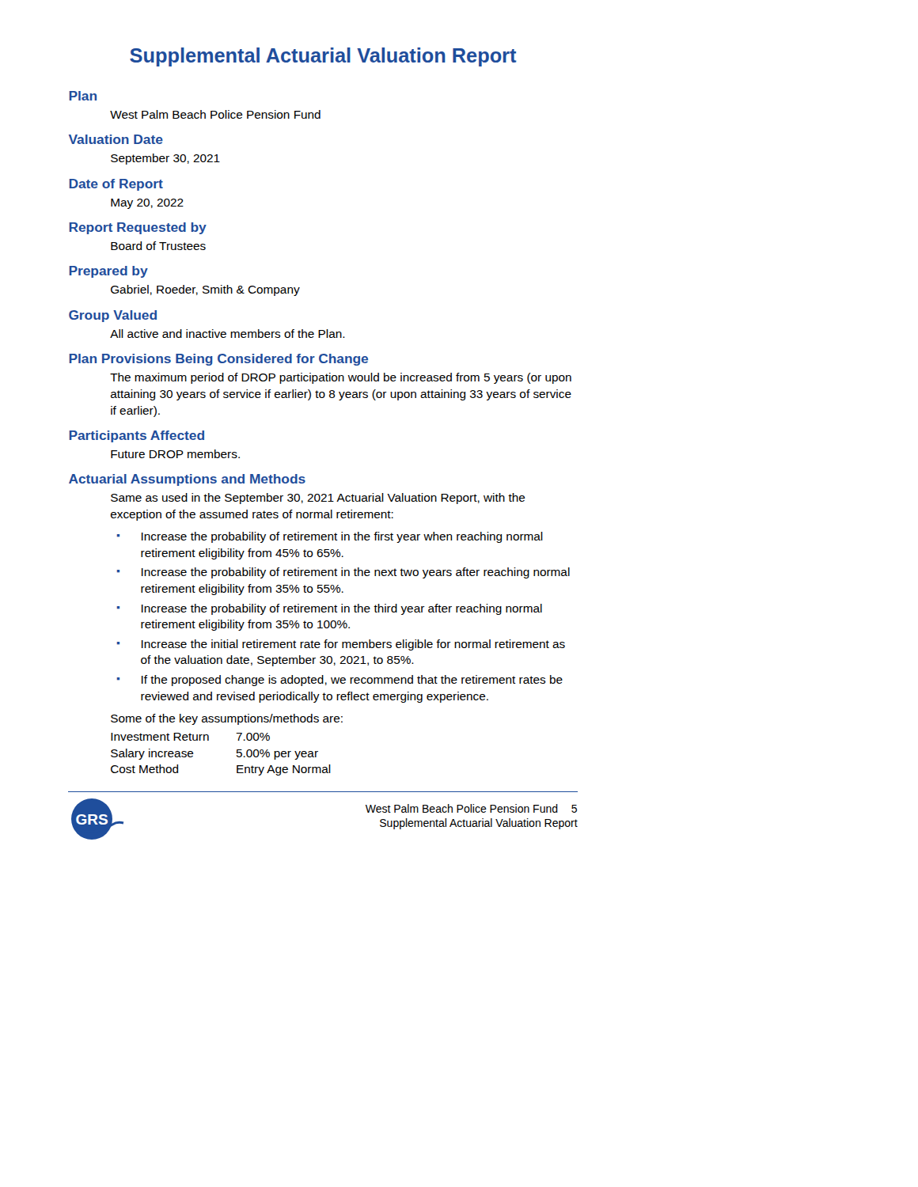Supplemental Actuarial Valuation Report
Plan
West Palm Beach Police Pension Fund
Valuation Date
September 30, 2021
Date of Report
May 20, 2022
Report Requested by
Board of Trustees
Prepared by
Gabriel, Roeder, Smith & Company
Group Valued
All active and inactive members of the Plan.
Plan Provisions Being Considered for Change
The maximum period of DROP participation would be increased from 5 years (or upon attaining 30 years of service if earlier) to 8 years (or upon attaining 33 years of service if earlier).
Participants Affected
Future DROP members.
Actuarial Assumptions and Methods
Same as used in the September 30, 2021 Actuarial Valuation Report, with the exception of the assumed rates of normal retirement:
Increase the probability of retirement in the first year when reaching normal retirement eligibility from 45% to 65%.
Increase the probability of retirement in the next two years after reaching normal retirement eligibility from 35% to 55%.
Increase the probability of retirement in the third year after reaching normal retirement eligibility from 35% to 100%.
Increase the initial retirement rate for members eligible for normal retirement as of the valuation date, September 30, 2021, to 85%.
If the proposed change is adopted, we recommend that the retirement rates be reviewed and revised periodically to reflect emerging experience.
Some of the key assumptions/methods are:
| Investment Return | 7.00% |
| Salary increase | 5.00% per year |
| Cost Method | Entry Age Normal |
GRS
West Palm Beach Police Pension Fund5
Supplemental Actuarial Valuation Report